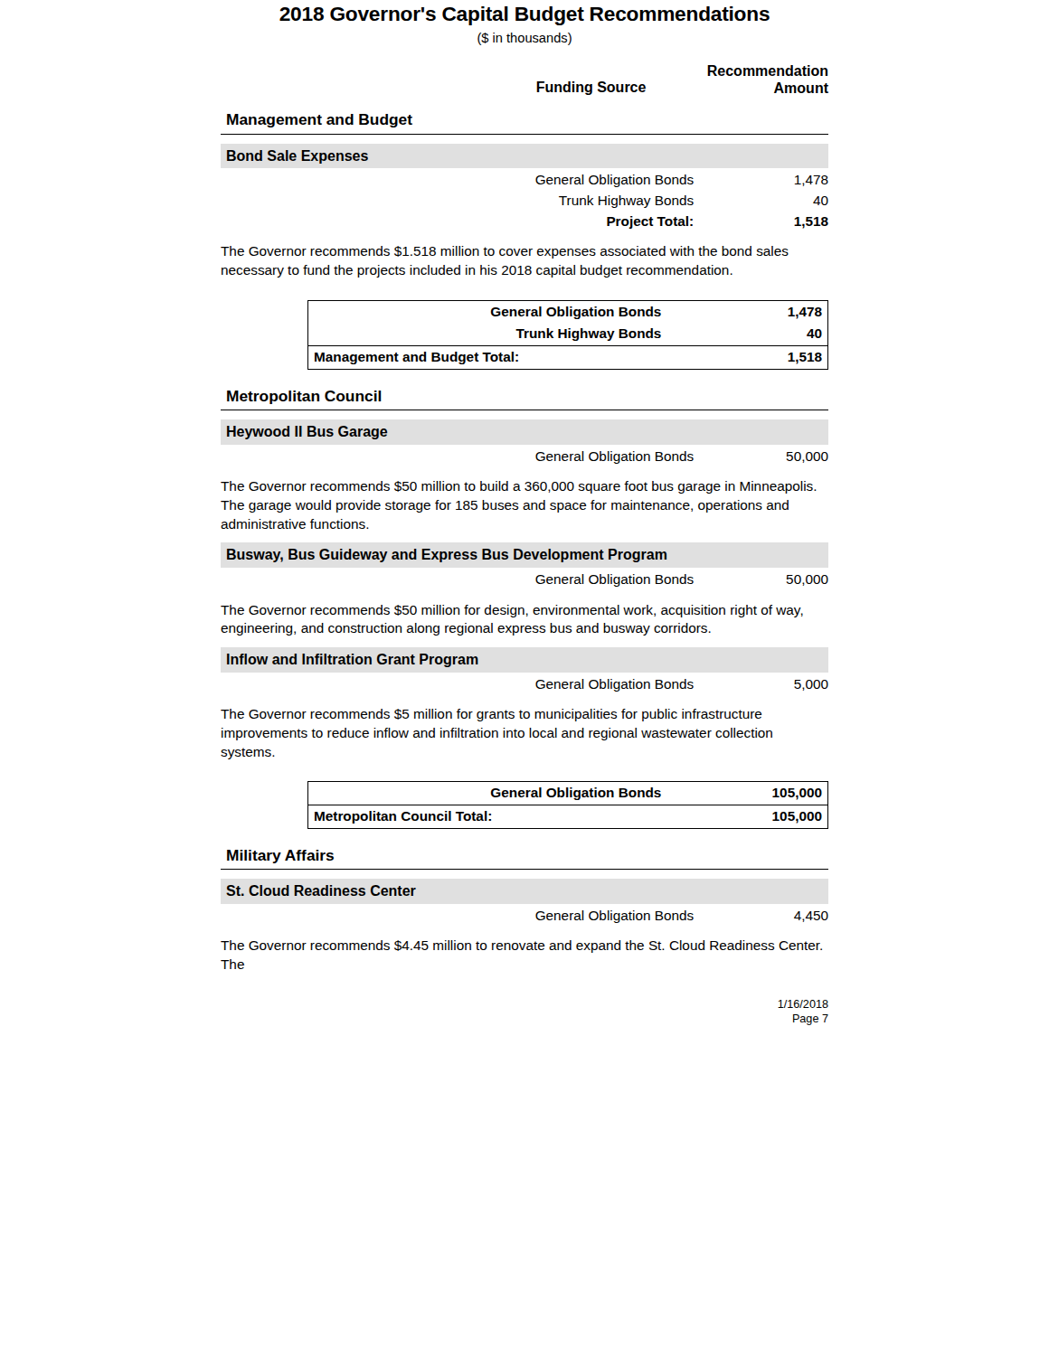2018 Governor's Capital Budget Recommendations
($ in thousands)
Funding Source
Recommendation
Amount
Management and Budget
Bond Sale Expenses
| General Obligation Bonds | 1,478 |
| Trunk Highway Bonds | 40 |
| Project Total: | 1,518 |
The Governor recommends $1.518 million to cover expenses associated with the bond sales necessary to fund the projects included in his 2018 capital budget recommendation.
| General Obligation Bonds | 1,478 |
| Trunk Highway Bonds | 40 |
| Management and Budget Total: | 1,518 |
Metropolitan Council
Heywood II Bus Garage
| General Obligation Bonds | 50,000 |
The Governor recommends $50 million to build a 360,000 square foot bus garage in Minneapolis. The garage would provide storage for 185 buses and space for maintenance, operations and administrative functions.
Busway, Bus Guideway and Express Bus Development Program
| General Obligation Bonds | 50,000 |
The Governor recommends $50 million for design, environmental work, acquisition right of way, engineering, and construction along regional express bus and busway corridors.
Inflow and Infiltration Grant Program
| General Obligation Bonds | 5,000 |
The Governor recommends $5 million for grants to municipalities for public infrastructure improvements to reduce inflow and infiltration into local and regional wastewater collection systems.
| General Obligation Bonds | 105,000 |
| Metropolitan Council Total: | 105,000 |
Military Affairs
St. Cloud Readiness Center
| General Obligation Bonds | 4,450 |
The Governor recommends $4.45 million to renovate and expand the St. Cloud Readiness Center. The
1/16/2018
Page 7